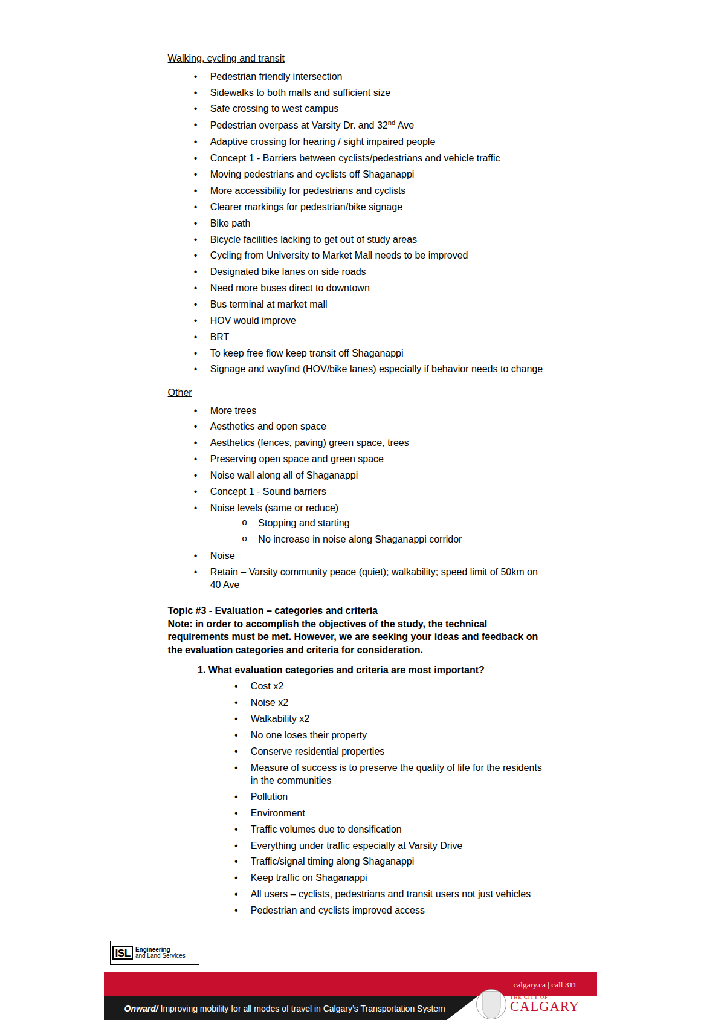Walking, cycling and transit
Pedestrian friendly intersection
Sidewalks to both malls and sufficient size
Safe crossing to west campus
Pedestrian overpass at Varsity Dr. and 32nd Ave
Adaptive crossing for hearing / sight impaired people
Concept 1 - Barriers between cyclists/pedestrians and vehicle traffic
Moving pedestrians and cyclists off Shaganappi
More accessibility for pedestrians and cyclists
Clearer markings for pedestrian/bike signage
Bike path
Bicycle facilities lacking to get out of study areas
Cycling from University to Market Mall needs to be improved
Designated bike lanes on side roads
Need more buses direct to downtown
Bus terminal at market mall
HOV would improve
BRT
To keep free flow keep transit off Shaganappi
Signage and wayfind (HOV/bike lanes) especially if behavior needs to change
Other
More trees
Aesthetics and open space
Aesthetics (fences, paving) green space, trees
Preserving open space and green space
Noise wall along all of Shaganappi
Concept 1 - Sound barriers
Noise levels (same or reduce)
Stopping and starting
No increase in noise along Shaganappi corridor
Noise
Retain – Varsity community peace (quiet); walkability; speed limit of 50km on 40 Ave
Topic #3 - Evaluation – categories and criteria
Note: in order to accomplish the objectives of the study, the technical requirements must be met. However, we are seeking your ideas and feedback on the evaluation categories and criteria for consideration.
What evaluation categories and criteria are most important?
Cost x2
Noise x2
Walkability x2
No one loses their property
Conserve residential properties
Measure of success is to preserve the quality of life for the residents in the communities
Pollution
Environment
Traffic volumes due to densification
Everything under traffic especially at Varsity Drive
Traffic/signal timing along Shaganappi
Keep traffic on Shaganappi
All users – cyclists, pedestrians and transit users not just vehicles
Pedestrian and cyclists improved access
ISL
Engineeringand Land Services
calgary.ca | call 311
Onward/ Improving mobility for all modes of travel in Calgary’s Transportation System
THE CITY OF CALGARY